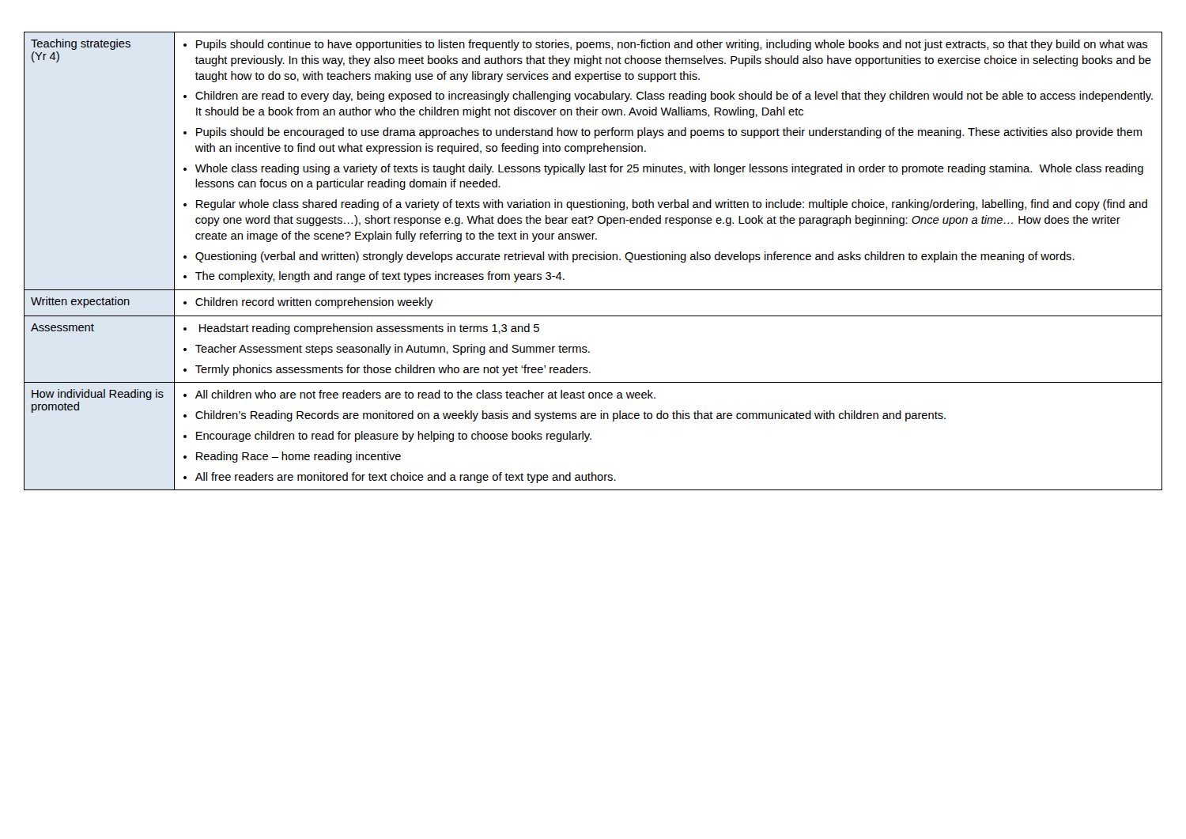| Teaching strategies (Yr 4) | Pupils should continue to have opportunities to listen frequently to stories, poems, non-fiction and other writing, including whole books and not just extracts, so that they build on what was taught previously. In this way, they also meet books and authors that they might not choose themselves. Pupils should also have opportunities to exercise choice in selecting books and be taught how to do so, with teachers making use of any library services and expertise to support this. Children are read to every day, being exposed to increasingly challenging vocabulary. Class reading book should be of a level that they children would not be able to access independently. It should be a book from an author who the children might not discover on their own. Avoid Walliams, Rowling, Dahl etc Pupils should be encouraged to use drama approaches to understand how to perform plays and poems to support their understanding of the meaning. These activities also provide them with an incentive to find out what expression is required, so feeding into comprehension. Whole class reading using a variety of texts is taught daily. Lessons typically last for 25 minutes, with longer lessons integrated in order to promote reading stamina. Whole class reading lessons can focus on a particular reading domain if needed. Regular whole class shared reading of a variety of texts with variation in questioning, both verbal and written to include: multiple choice, ranking/ordering, labelling, find and copy (find and copy one word that suggests…), short response e.g. What does the bear eat? Open-ended response e.g. Look at the paragraph beginning: Once upon a time… How does the writer create an image of the scene? Explain fully referring to the text in your answer. Questioning (verbal and written) strongly develops accurate retrieval with precision. Questioning also develops inference and asks children to explain the meaning of words. The complexity, length and range of text types increases from years 3-4. |
| Written expectation | Children record written comprehension weekly |
| Assessment | Headstart reading comprehension assessments in terms 1,3 and 5 Teacher Assessment steps seasonally in Autumn, Spring and Summer terms. Termly phonics assessments for those children who are not yet ‘free’ readers. |
| How individual Reading is promoted | All children who are not free readers are to read to the class teacher at least once a week. Children’s Reading Records are monitored on a weekly basis and systems are in place to do this that are communicated with children and parents. Encourage children to read for pleasure by helping to choose books regularly. Reading Race – home reading incentive All free readers are monitored for text choice and a range of text type and authors. |